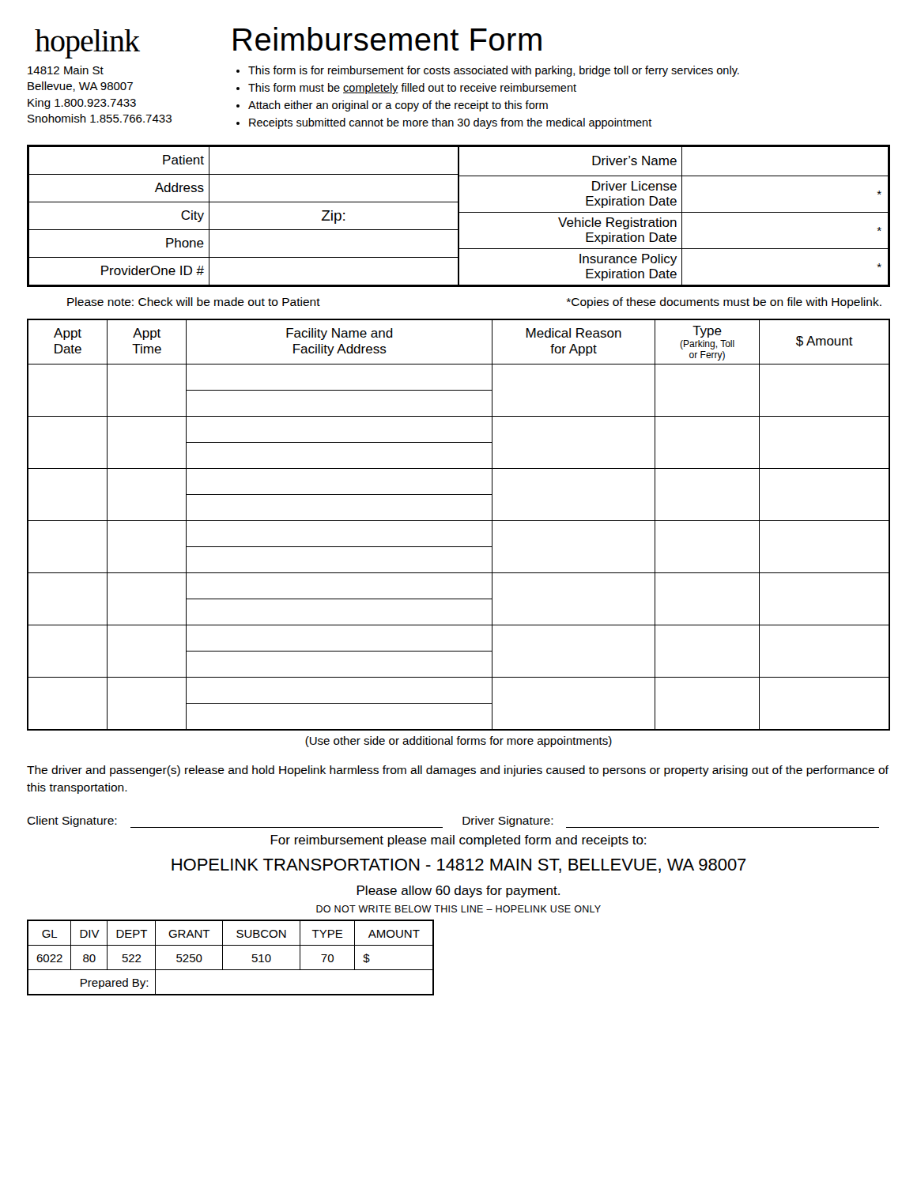hopelink
14812 Main St
Bellevue, WA 98007
King 1.800.923.7433
Snohomish 1.855.766.7433
Reimbursement Form
This form is for reimbursement for costs associated with parking, bridge toll or ferry services only.
This form must be completely filled out to receive reimbursement
Attach either an original or a copy of the receipt to this form
Receipts submitted cannot be more than 30 days from the medical appointment
| Patient | |
| Address | |
| City | Zip: |
| Phone | |
| ProviderOne ID # | |
| Driver’s Name | |
| Driver License Expiration Date | * |
| Vehicle Registration Expiration Date | * |
| Insurance Policy Expiration Date | * |
Please note: Check will be made out to Patient
*Copies of these documents must be on file with Hopelink.
| Appt Date | Appt Time | Facility Name and Facility Address | Medical Reason for Appt | Type (Parking, Toll or Ferry) | $ Amount |
| --- | --- | --- | --- | --- | --- |
(Use other side or additional forms for more appointments)
The driver and passenger(s) release and hold Hopelink harmless from all damages and injuries caused to persons or property arising out of the performance of this transportation.
Client Signature: Driver Signature:
For reimbursement please mail completed form and receipts to:
HOPELINK TRANSPORTATION - 14812 MAIN ST, BELLEVUE, WA 98007
Please allow 60 days for payment.
DO NOT WRITE BELOW THIS LINE – HOPELINK USE ONLY
| GL | DIV | DEPT | GRANT | SUBCON | TYPE | AMOUNT |
| --- | --- | --- | --- | --- | --- | --- |
| 6022 | 80 | 522 | 5250 | 510 | 70 | $ |
| Prepared By: | |